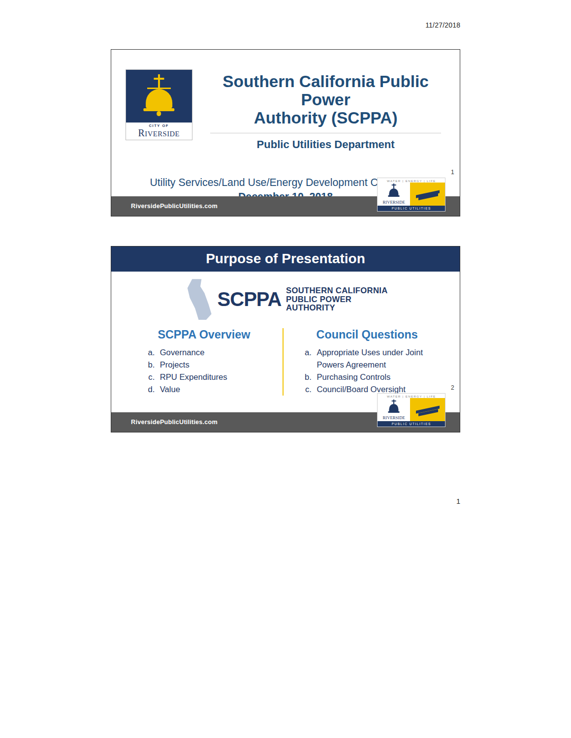11/27/2018
City of
RIVERSIDE
Southern California Public Power
Authority (SCPPA)
Public Utilities Department
Utility Services/Land Use/Energy Development Committee
December 10, 2018
1
RiversidePublicUtilities.com
Water | Energy | Life
RIVERSIDE
Public Utilities
Purpose of Presentation
SCPPA
SOUTHERN CALIFORNIA
PUBLIC POWER
AUTHORITY
SCPPA Overview
Governance
Projects
RPU Expenditures
Value
Council Questions
Appropriate Uses under Joint Powers Agreement
Purchasing Controls
Council/Board Oversight
2
RiversidePublicUtilities.com
Water | Energy | Life
RIVERSIDE
Public Utilities
1